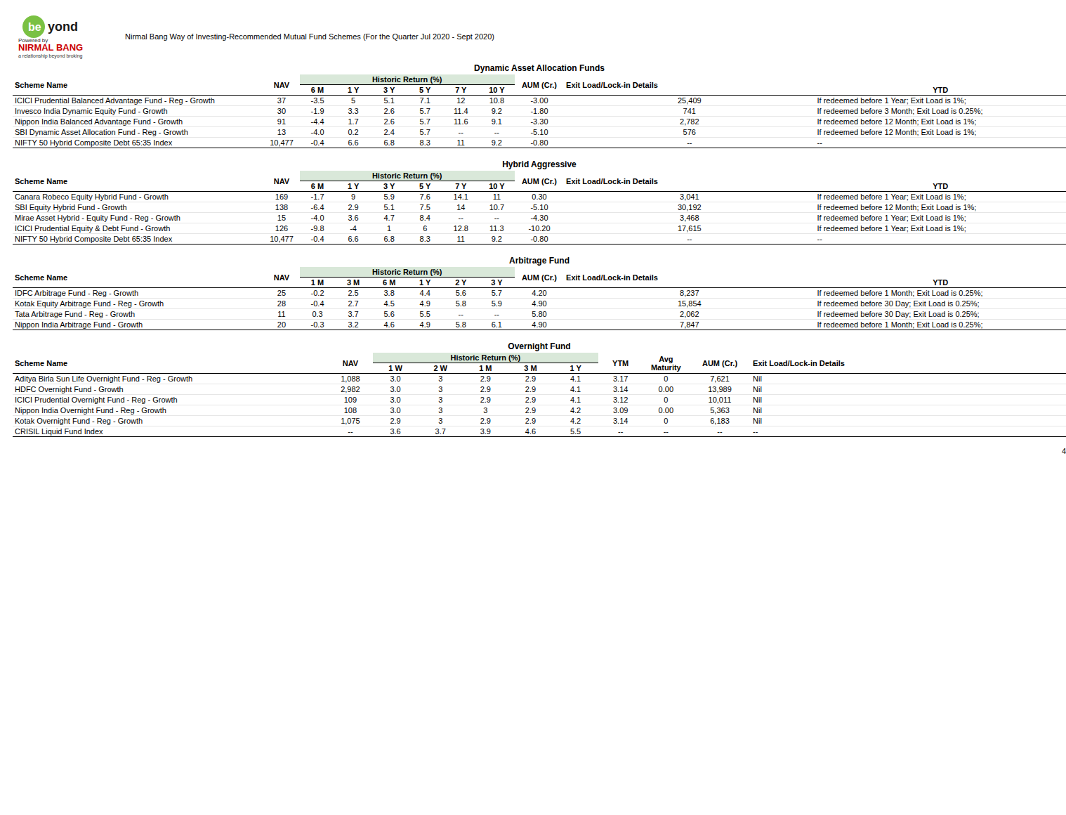be yond Powered by NIRMAL BANG a relationship beyond broking
Nirmal Bang Way of Investing-Recommended Mutual Fund Schemes (For the Quarter Jul 2020 - Sept 2020)
Dynamic Asset Allocation Funds
| Scheme Name | NAV | Historic Return (%) | AUM (Cr.) | Exit Load/Lock-in Details |
| --- | --- | --- | --- | --- |
| 6 M | 1 Y | 3 Y | 5 Y | 7 Y | 10 Y | YTD |
| ICICI Prudential Balanced Advantage Fund - Reg - Growth | 37 | -3.5 | 5 | 5.1 | 7.1 | 12 | 10.8 | -3.00 | 25,409 | If redeemed before 1 Year; Exit Load is 1%; |
| Invesco India Dynamic Equity Fund - Growth | 30 | -1.9 | 3.3 | 2.6 | 5.7 | 11.4 | 9.2 | -1.80 | 741 | If redeemed before 3 Month; Exit Load is 0.25%; |
| Nippon India Balanced Advantage Fund - Growth | 91 | -4.4 | 1.7 | 2.6 | 5.7 | 11.6 | 9.1 | -3.30 | 2,782 | If redeemed before 12 Month; Exit Load is 1%; |
| SBI Dynamic Asset Allocation Fund - Reg - Growth | 13 | -4.0 | 0.2 | 2.4 | 5.7 | -- | -- | -5.10 | 576 | If redeemed before 12 Month; Exit Load is 1%; |
| NIFTY 50 Hybrid Composite Debt 65:35 Index | 10,477 | -0.4 | 6.6 | 6.8 | 8.3 | 11 | 9.2 | -0.80 | -- | -- |
Hybrid Aggressive
| Scheme Name | NAV | Historic Return (%) | AUM (Cr.) | Exit Load/Lock-in Details |
| --- | --- | --- | --- | --- |
| 6 M | 1 Y | 3 Y | 5 Y | 7 Y | 10 Y | YTD |
| Canara Robeco Equity Hybrid Fund - Growth | 169 | -1.7 | 9 | 5.9 | 7.6 | 14.1 | 11 | 0.30 | 3,041 | If redeemed before 1 Year; Exit Load is 1%; |
| SBI Equity Hybrid Fund - Growth | 138 | -6.4 | 2.9 | 5.1 | 7.5 | 14 | 10.7 | -5.10 | 30,192 | If redeemed before 12 Month; Exit Load is 1%; |
| Mirae Asset Hybrid - Equity Fund - Reg - Growth | 15 | -4.0 | 3.6 | 4.7 | 8.4 | -- | -- | -4.30 | 3,468 | If redeemed before 1 Year; Exit Load is 1%; |
| ICICI Prudential Equity & Debt Fund - Growth | 126 | -9.8 | -4 | 1 | 6 | 12.8 | 11.3 | -10.20 | 17,615 | If redeemed before 1 Year; Exit Load is 1%; |
| NIFTY 50 Hybrid Composite Debt 65:35 Index | 10,477 | -0.4 | 6.6 | 6.8 | 8.3 | 11 | 9.2 | -0.80 | -- | -- |
Arbitrage Fund
| Scheme Name | NAV | Historic Return (%) | AUM (Cr.) | Exit Load/Lock-in Details |
| --- | --- | --- | --- | --- |
| 1 M | 3 M | 6 M | 1 Y | 2 Y | 3 Y | YTD |
| IDFC Arbitrage Fund - Reg - Growth | 25 | -0.2 | 2.5 | 3.8 | 4.4 | 5.6 | 5.7 | 4.20 | 8,237 | If redeemed before 1 Month; Exit Load is 0.25%; |
| Kotak Equity Arbitrage Fund - Reg - Growth | 28 | -0.4 | 2.7 | 4.5 | 4.9 | 5.8 | 5.9 | 4.90 | 15,854 | If redeemed before 30 Day; Exit Load is 0.25%; |
| Tata Arbitrage Fund - Reg - Growth | 11 | 0.3 | 3.7 | 5.6 | 5.5 | -- | -- | 5.80 | 2,062 | If redeemed before 30 Day; Exit Load is 0.25%; |
| Nippon India Arbitrage Fund - Growth | 20 | -0.3 | 3.2 | 4.6 | 4.9 | 5.8 | 6.1 | 4.90 | 7,847 | If redeemed before 1 Month; Exit Load is 0.25%; |
Overnight Fund
| Scheme Name | NAV | Historic Return (%) | YTM | Avg Maturity | AUM (Cr.) | Exit Load/Lock-in Details |
| --- | --- | --- | --- | --- | --- | --- |
| 1 W | 2 W | 1 M | 3 M | 1 Y |
| Aditya Birla Sun Life Overnight Fund - Reg - Growth | 1,088 | 3.0 | 3 | 2.9 | 2.9 | 4.1 | 3.17 | 0 | 7,621 | Nil |
| HDFC Overnight Fund - Growth | 2,982 | 3.0 | 3 | 2.9 | 2.9 | 4.1 | 3.14 | 0.00 | 13,989 | Nil |
| ICICI Prudential Overnight Fund - Reg - Growth | 109 | 3.0 | 3 | 2.9 | 2.9 | 4.1 | 3.12 | 0 | 10,011 | Nil |
| Nippon India Overnight Fund - Reg - Growth | 108 | 3.0 | 3 | 3 | 2.9 | 4.2 | 3.09 | 0.00 | 5,363 | Nil |
| Kotak Overnight Fund - Reg - Growth | 1,075 | 2.9 | 3 | 2.9 | 2.9 | 4.2 | 3.14 | 0 | 6,183 | Nil |
| CRISIL Liquid Fund Index | -- | 3.6 | 3.7 | 3.9 | 4.6 | 5.5 | -- | -- | -- | -- |
4